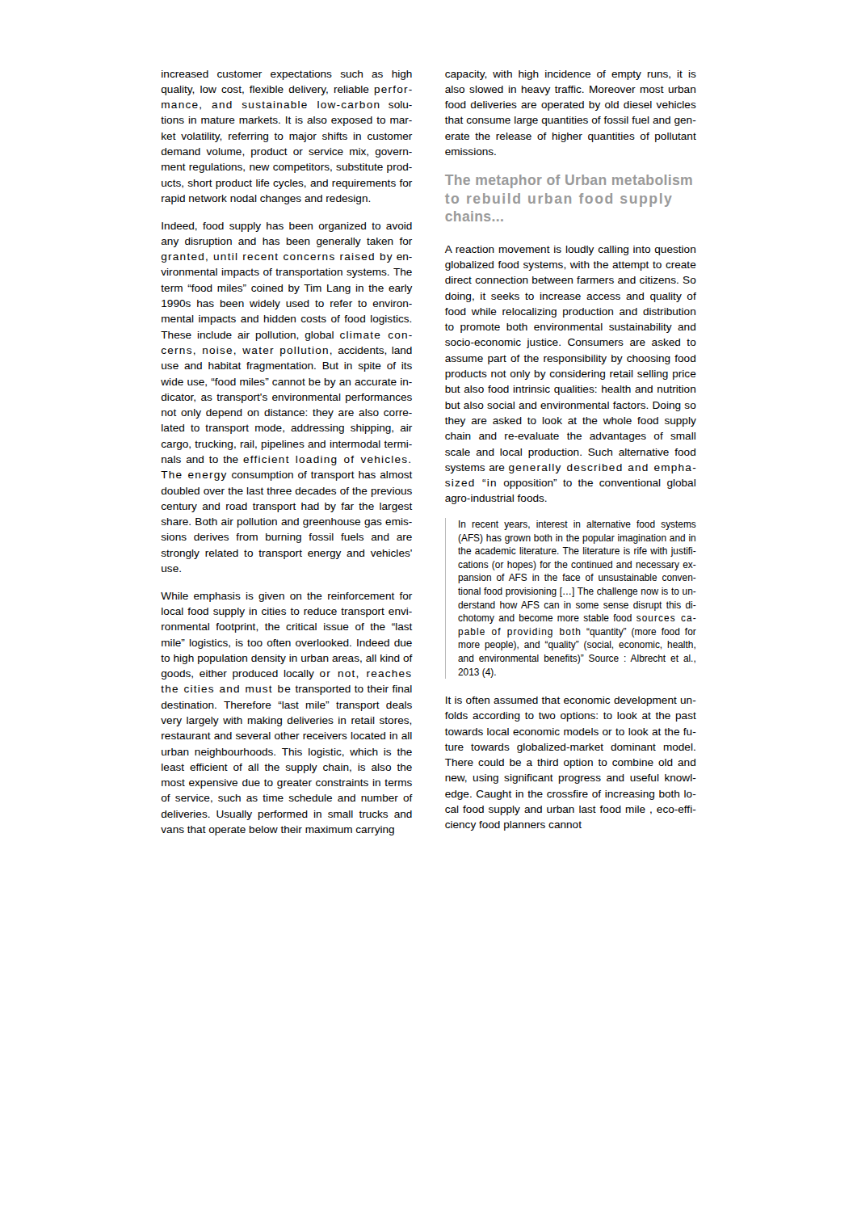increased customer expectations such as high quality, low cost, flexible delivery, reliable performance, and sustainable low-carbon solutions in mature markets. It is also exposed to market volatility, referring to major shifts in customer demand volume, product or service mix, government regulations, new competitors, substitute products, short product life cycles, and requirements for rapid network nodal changes and redesign.
Indeed, food supply has been organized to avoid any disruption and has been generally taken for granted, until recent concerns raised by environmental impacts of transportation systems. The term “food miles” coined by Tim Lang in the early 1990s has been widely used to refer to environmental impacts and hidden costs of food logistics. These include air pollution, global climate concerns, noise, water pollution, accidents, land use and habitat fragmentation. But in spite of its wide use, “food miles” cannot be by an accurate indicator, as transport's environmental performances not only depend on distance: they are also correlated to transport mode, addressing shipping, air cargo, trucking, rail, pipelines and intermodal terminals and to the efficient loading of vehicles. The energy consumption of transport has almost doubled over the last three decades of the previous century and road transport had by far the largest share. Both air pollution and greenhouse gas emissions derives from burning fossil fuels and are strongly related to transport energy and vehicles' use.
While emphasis is given on the reinforcement for local food supply in cities to reduce transport environmental footprint, the critical issue of the “last mile” logistics, is too often overlooked. Indeed due to high population density in urban areas, all kind of goods, either produced locally or not, reaches the cities and must be transported to their final destination. Therefore “last mile” transport deals very largely with making deliveries in retail stores, restaurant and several other receivers located in all urban neighbourhoods. This logistic, which is the least efficient of all the supply chain, is also the most expensive due to greater constraints in terms of service, such as time schedule and number of deliveries. Usually performed in small trucks and vans that operate below their maximum carrying
capacity, with high incidence of empty runs, it is also slowed in heavy traffic. Moreover most urban food deliveries are operated by old diesel vehicles that consume large quantities of fossil fuel and generate the release of higher quantities of pollutant emissions.
The metaphor of Urban metabolism to rebuild urban food supply chains...
A reaction movement is loudly calling into question globalized food systems, with the attempt to create direct connection between farmers and citizens. So doing, it seeks to increase access and quality of food while relocalizing production and distribution to promote both environmental sustainability and socio-economic justice. Consumers are asked to assume part of the responsibility by choosing food products not only by considering retail selling price but also food intrinsic qualities: health and nutrition but also social and environmental factors. Doing so they are asked to look at the whole food supply chain and re-evaluate the advantages of small scale and local production. Such alternative food systems are generally described and emphasized “in opposition” to the conventional global agro-industrial foods.
In recent years, interest in alternative food systems (AFS) has grown both in the popular imagination and in the academic literature. The literature is rife with justifications (or hopes) for the continued and necessary expansion of AFS in the face of unsustainable conventional food provisioning […] The challenge now is to understand how AFS can in some sense disrupt this dichotomy and become more stable food sources capable of providing both “quantity” (more food for more people), and “quality” (social, economic, health, and environmental benefits)” Source : Albrecht et al., 2013 (4).
It is often assumed that economic development unfolds according to two options: to look at the past towards local economic models or to look at the future towards globalized-market dominant model. There could be a third option to combine old and new, using significant progress and useful knowledge. Caught in the crossfire of increasing both local food supply and urban last food mile , eco-efficiency food planners cannot